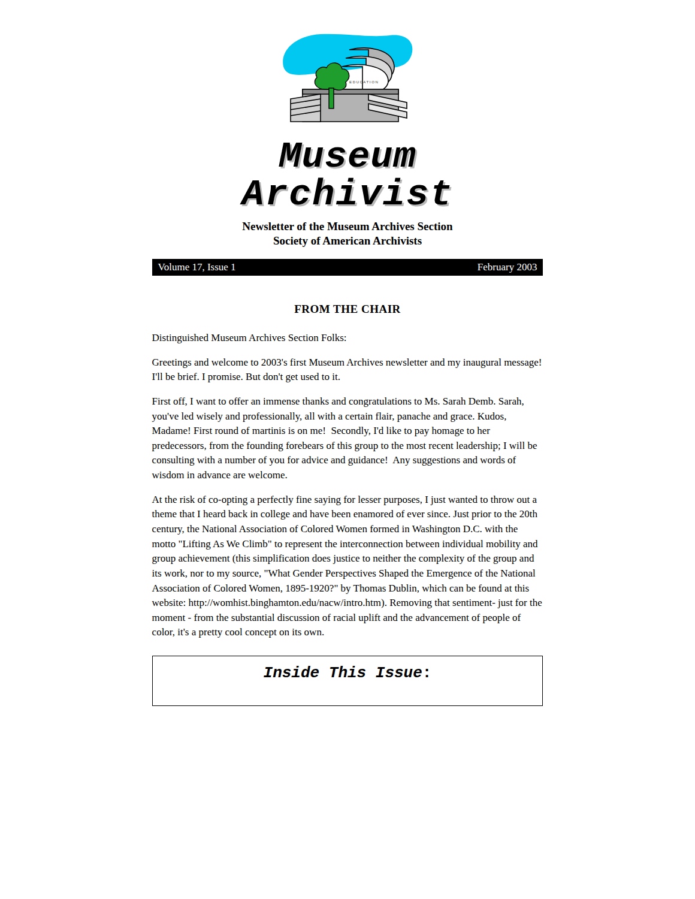E D U C A T I O N
Museum Archivist
Newsletter of the Museum Archives Section Society of American Archivists
Volume 17, Issue 1
February 2003
FROM THE CHAIR
Distinguished Museum Archives Section Folks:
Greetings and welcome to 2003's first Museum Archives newsletter and my inaugural message! I'll be brief. I promise. But don't get used to it.
First off, I want to offer an immense thanks and congratulations to Ms. Sarah Demb. Sarah, you've led wisely and professionally, all with a certain flair, panache and grace. Kudos, Madame! First round of martinis is on me! Secondly, I'd like to pay homage to her predecessors, from the founding forebears of this group to the most recent leadership; I will be consulting with a number of you for advice and guidance! Any suggestions and words of wisdom in advance are welcome.
At the risk of co-opting a perfectly fine saying for lesser purposes, I just wanted to throw out a theme that I heard back in college and have been enamored of ever since. Just prior to the 20th century, the National Association of Colored Women formed in Washington D.C. with the motto "Lifting As We Climb" to represent the interconnection between individual mobility and group achievement (this simplification does justice to neither the complexity of the group and its work, nor to my source, "What Gender Perspectives Shaped the Emergence of the National Association of Colored Women, 1895-1920?" by Thomas Dublin, which can be found at this website: http://womhist.binghamton.edu/nacw/intro.htm). Removing that sentiment- just for the moment - from the substantial discussion of racial uplift and the advancement of people of color, it's a pretty cool concept on its own.
Inside This Issue: